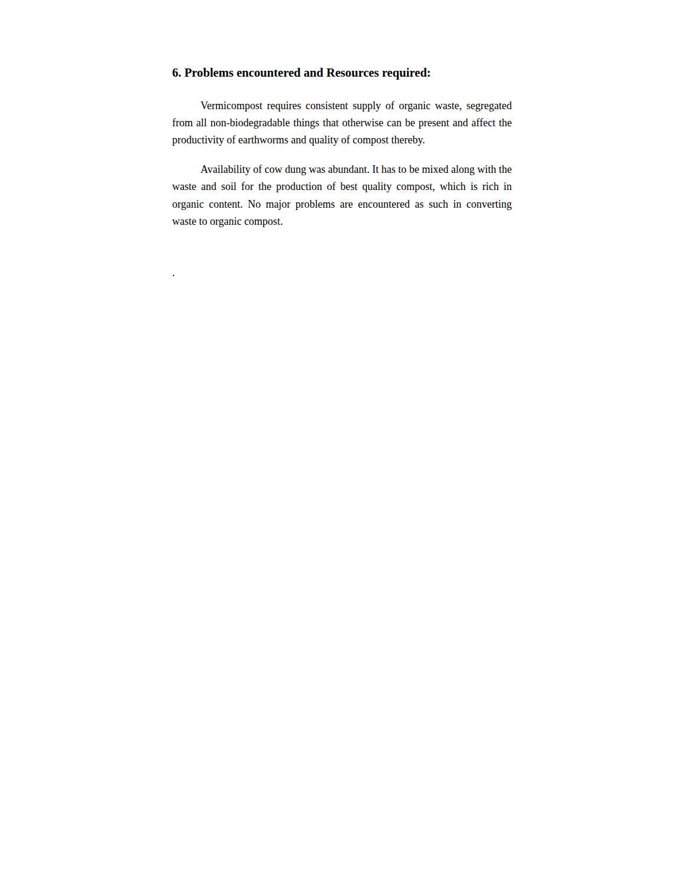6. Problems encountered and Resources required:
Vermicompost requires consistent supply of organic waste, segregated from all non-biodegradable things that otherwise can be present and affect the productivity of earthworms and quality of compost thereby.
Availability of cow dung was abundant. It has to be mixed along with the waste and soil for the production of best quality compost, which is rich in organic content. No major problems are encountered as such in converting waste to organic compost.
.